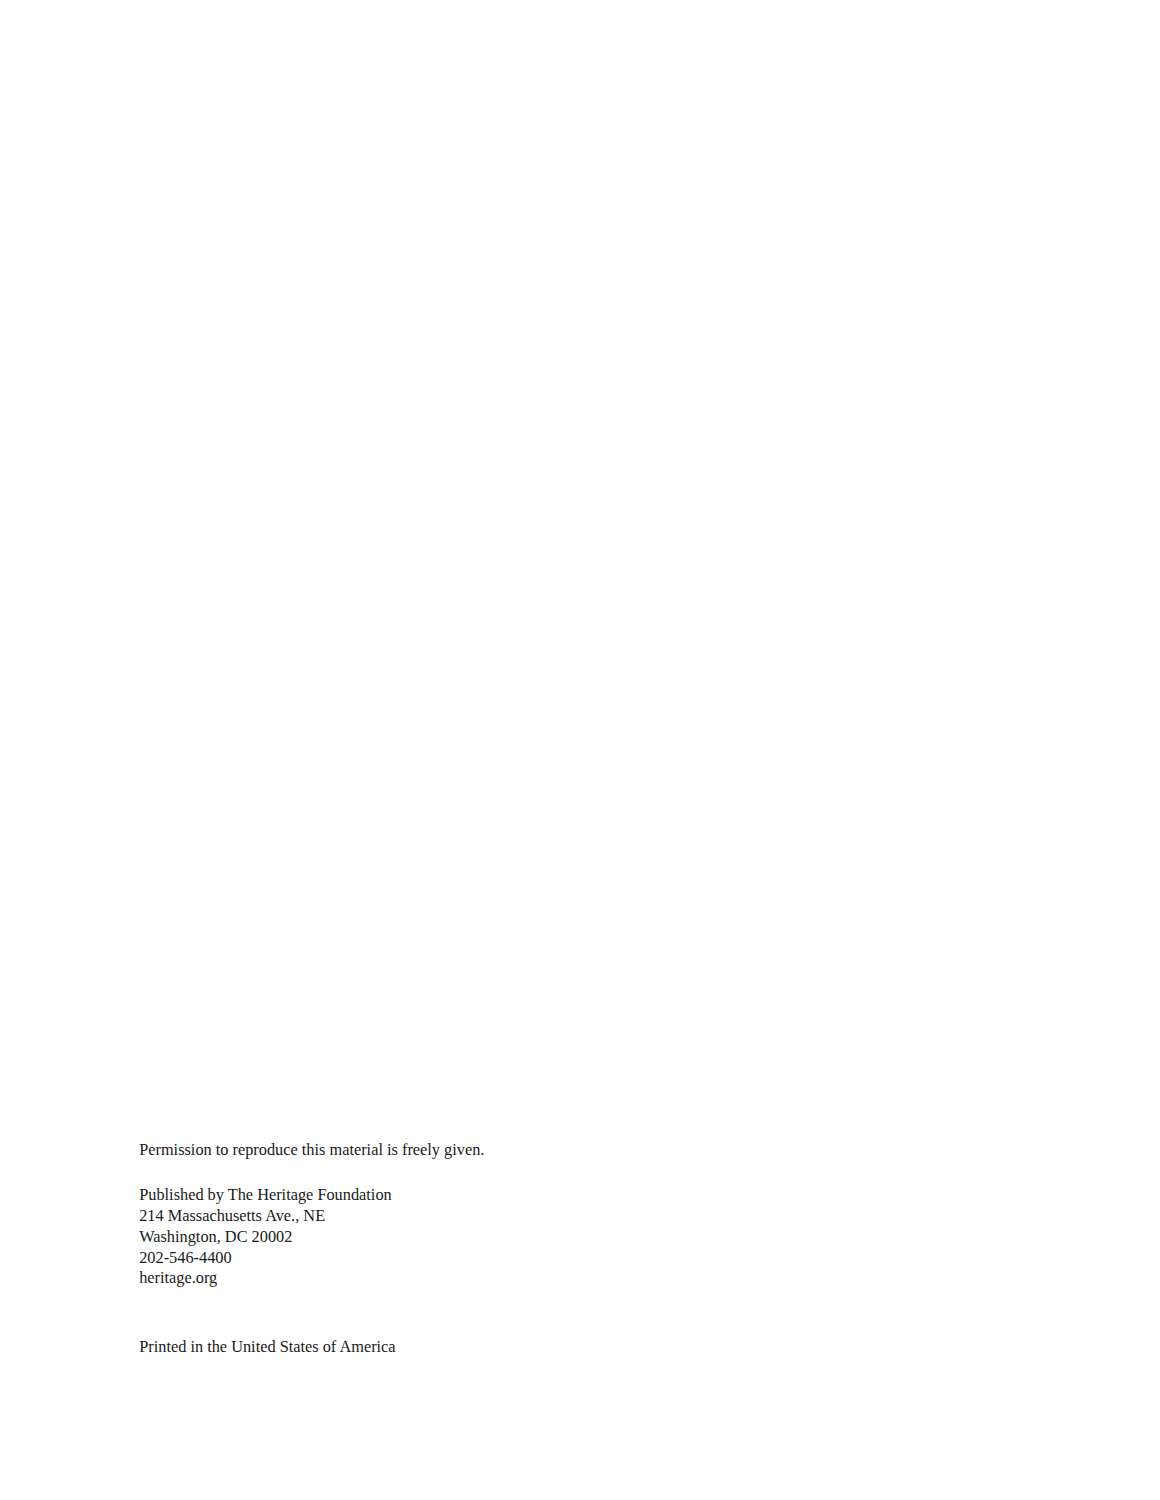Permission to reproduce this material is freely given.
Published by The Heritage Foundation 214 Massachusetts Ave., NE Washington, DC 20002 202-546-4400 heritage.org
Printed in the United States of America